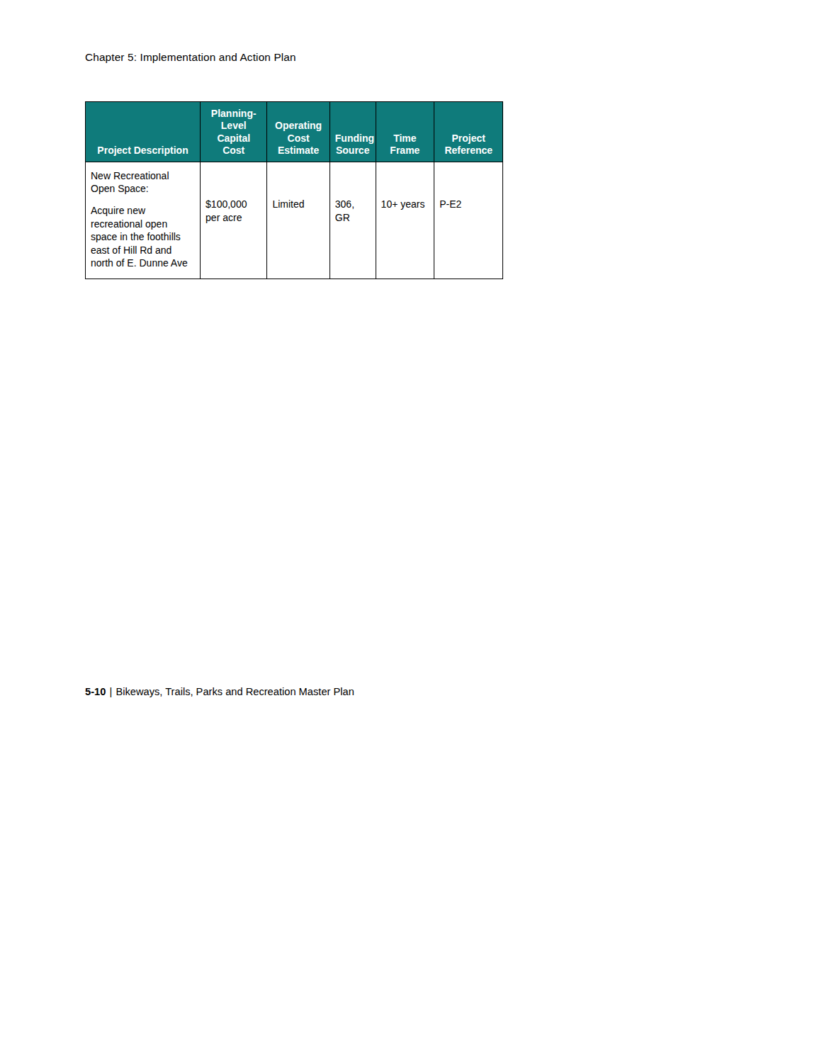Chapter 5: Implementation and Action Plan
| Project Description | Planning-Level Capital Cost | Operating Cost Estimate | Funding Source | Time Frame | Project Reference |
| --- | --- | --- | --- | --- | --- |
| New Recreational Open Space: Acquire new recreational open space in the foothills east of Hill Rd and north of E. Dunne Ave | $100,000 per acre | Limited | 306, GR | 10+ years | P-E2 |
5-10|Bikeways, Trails, Parks and Recreation Master Plan